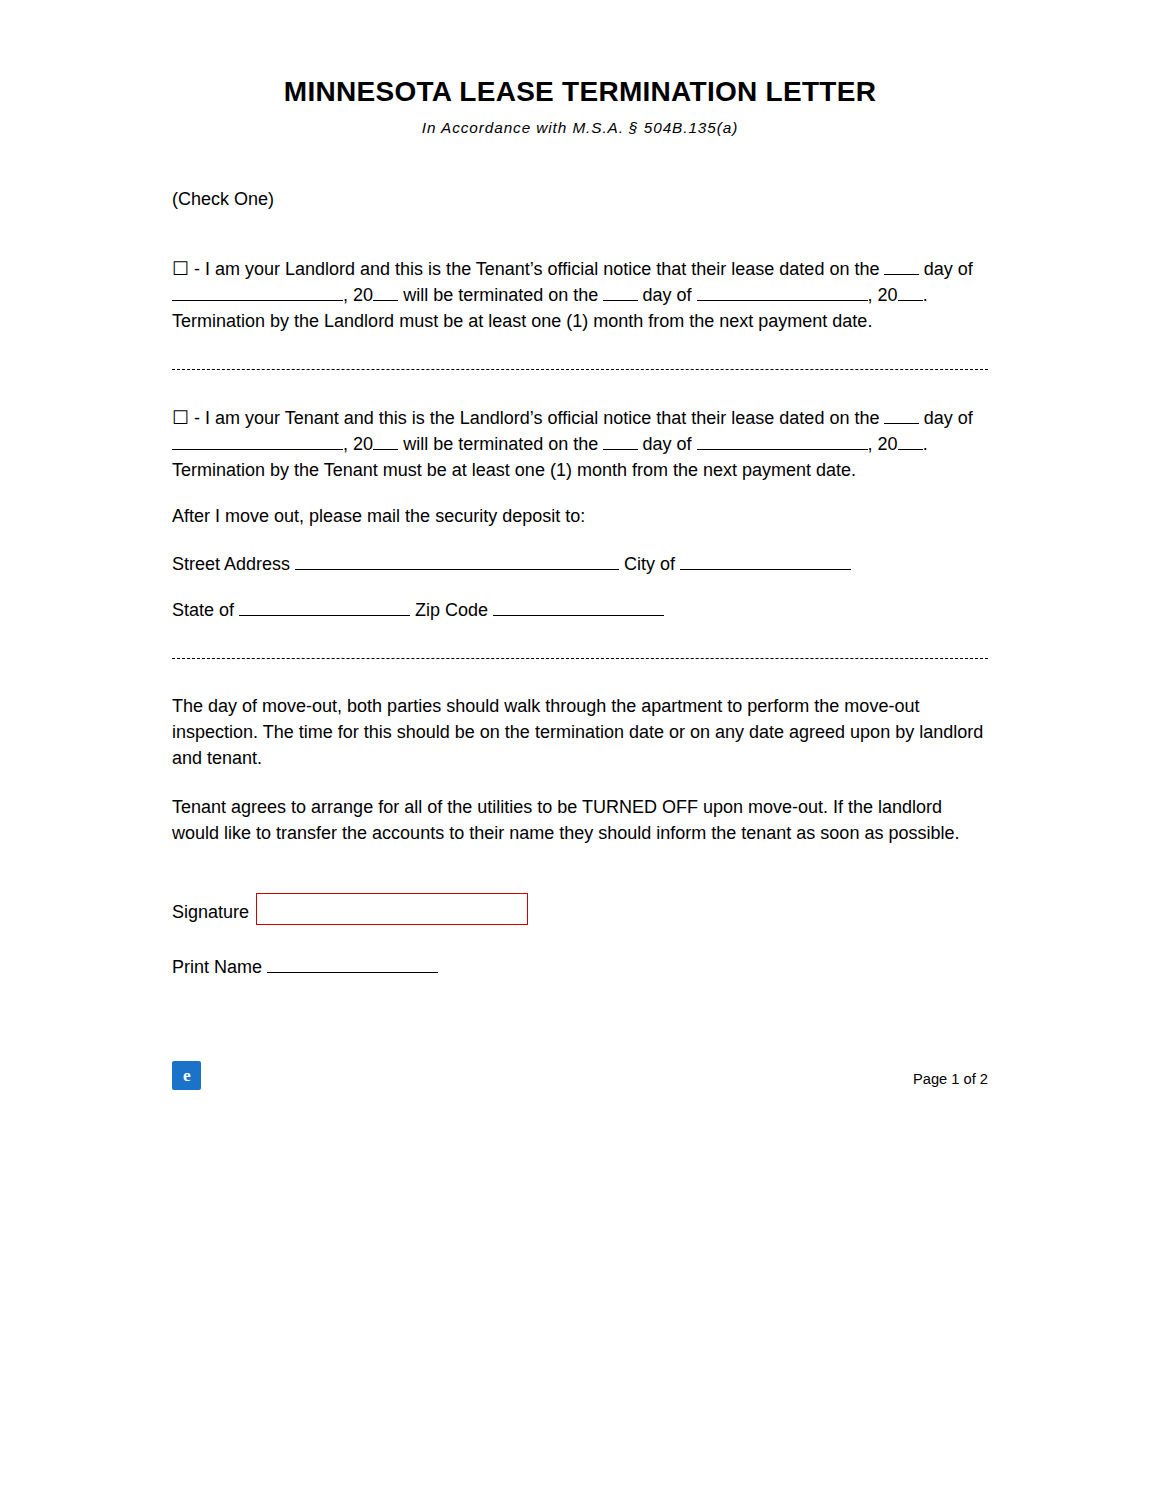MINNESOTA LEASE TERMINATION LETTER
In Accordance with M.S.A. § 504B.135(a)
(Check One)
☐ - I am your Landlord and this is the Tenant’s official notice that their lease dated on the day of , 20 will be terminated on the day of , 20 . Termination by the Landlord must be at least one (1) month from the next payment date.
☐ - I am your Tenant and this is the Landlord’s official notice that their lease dated on the day of , 20 will be terminated on the day of , 20 . Termination by the Tenant must be at least one (1) month from the next payment date.
After I move out, please mail the security deposit to:
Street Address City of
State of Zip Code
The day of move-out, both parties should walk through the apartment to perform the move-out inspection. The time for this should be on the termination date or on any date agreed upon by landlord and tenant.
Tenant agrees to arrange for all of the utilities to be TURNED OFF upon move-out. If the landlord would like to transfer the accounts to their name they should inform the tenant as soon as possible.
Signature
Print Name
e Page 1 of 2